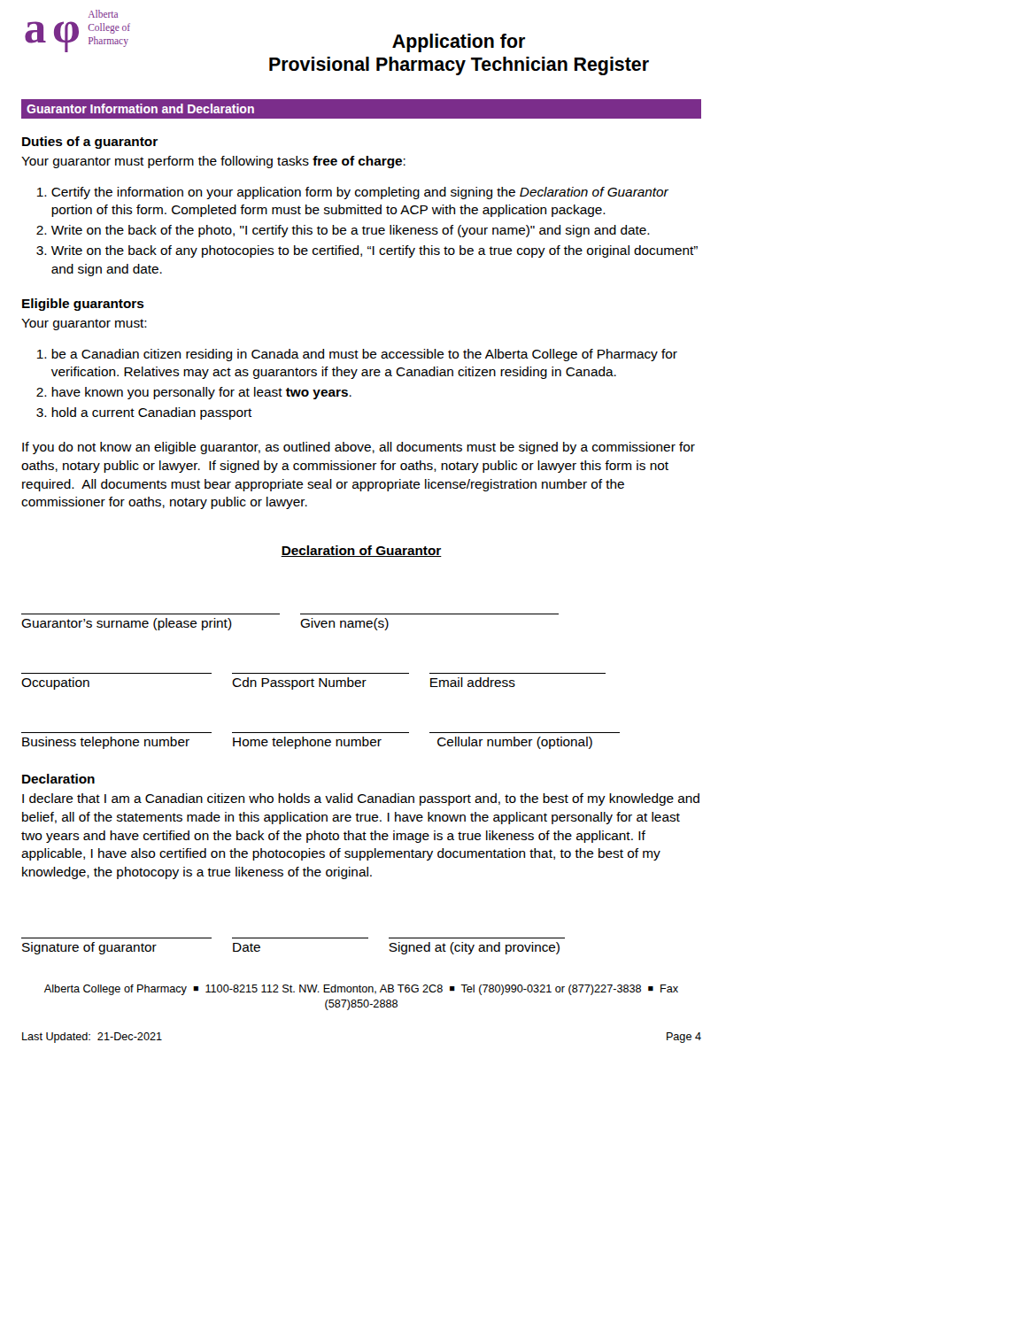a φ Alberta College of Pharmacy
Application for
Provisional Pharmacy Technician Register
Guarantor Information and Declaration
Duties of a guarantor
Your guarantor must perform the following tasks free of charge:
Certify the information on your application form by completing and signing the Declaration of Guarantor portion of this form. Completed form must be submitted to ACP with the application package.
Write on the back of the photo, "I certify this to be a true likeness of (your name)" and sign and date.
Write on the back of any photocopies to be certified, “I certify this to be a true copy of the original document” and sign and date.
Eligible guarantors
Your guarantor must:
be a Canadian citizen residing in Canada and must be accessible to the Alberta College of Pharmacy for verification. Relatives may act as guarantors if they are a Canadian citizen residing in Canada.
have known you personally for at least two years.
hold a current Canadian passport
If you do not know an eligible guarantor, as outlined above, all documents must be signed by a commissioner for oaths, notary public or lawyer. If signed by a commissioner for oaths, notary public or lawyer this form is not required. All documents must bear appropriate seal or appropriate license/registration number of the commissioner for oaths, notary public or lawyer.
Declaration of Guarantor
| Guarantor’s surname (please print) | | Given name(s) | |
| Occupation | | Cdn Passport Number | | Email address | |
| Business telephone number | | Home telephone number | | Cellular number (optional) | |
Declaration
I declare that I am a Canadian citizen who holds a valid Canadian passport and, to the best of my knowledge and belief, all of the statements made in this application are true. I have known the applicant personally for at least two years and have certified on the back of the photo that the image is a true likeness of the applicant. If applicable, I have also certified on the photocopies of supplementary documentation that, to the best of my knowledge, the photocopy is a true likeness of the original.
| Signature of guarantor | | Date | | Signed at (city and province) | |
Alberta College of Pharmacy ■ 1100-8215 112 St. NW. Edmonton, AB T6G 2C8 ■ Tel (780)990-0321 or (877)227-3838 ■ Fax (587)850-2888
Last Updated: 21-Dec-2021 Page 4